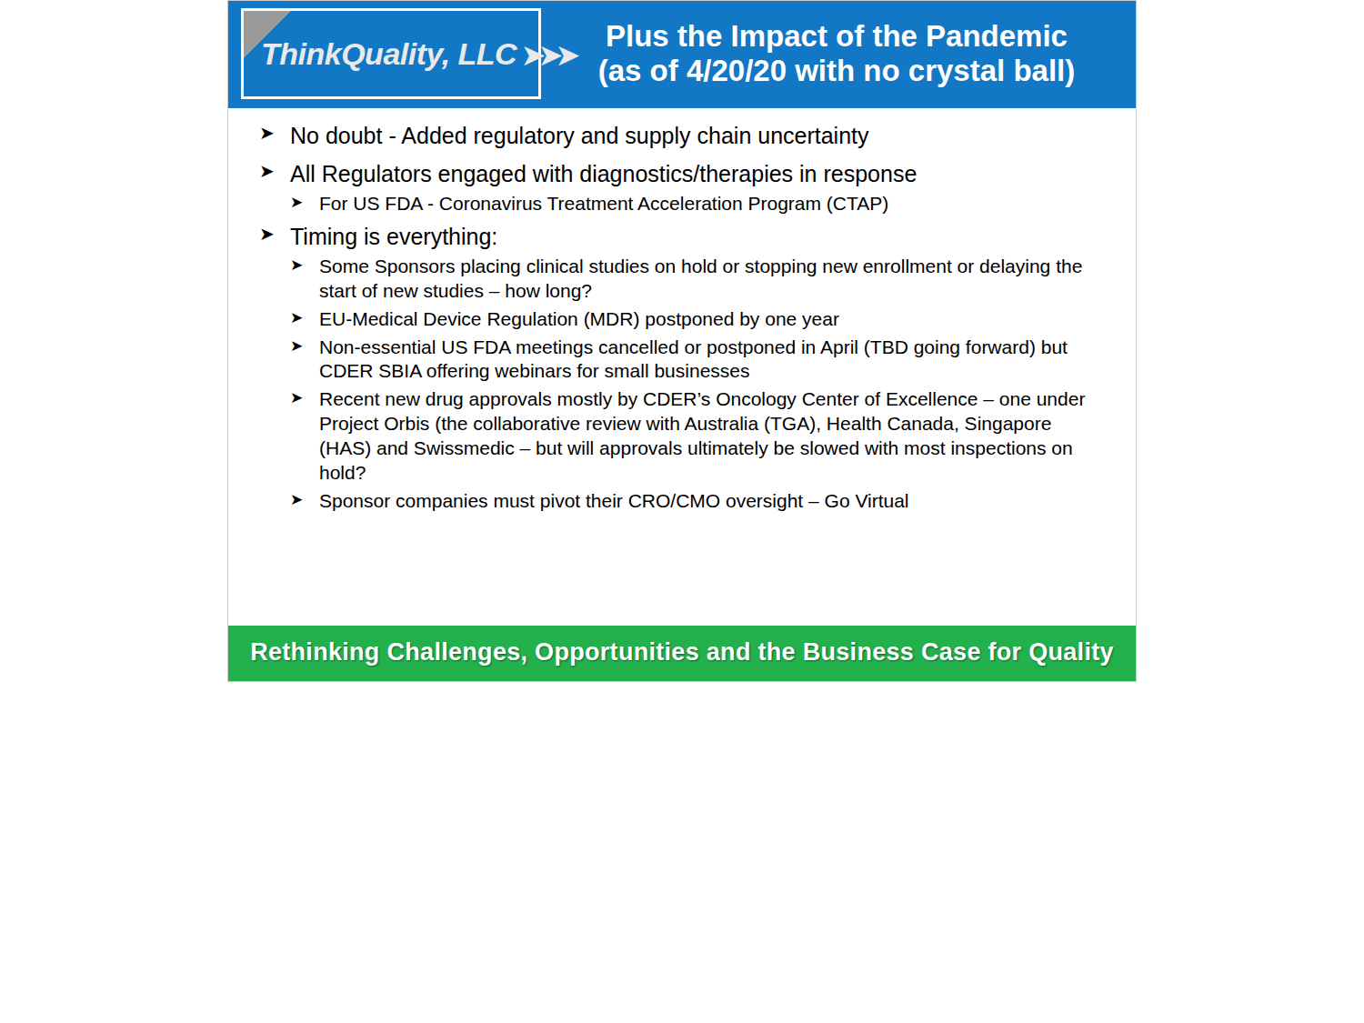ThinkQuality, LLC➤➤➤
Plus the Impact of the Pandemic
(as of 4/20/20 with no crystal ball)
No doubt - Added regulatory and supply chain uncertainty
All Regulators engaged with diagnostics/therapies in response
For US FDA - Coronavirus Treatment Acceleration Program (CTAP)
Timing is everything:
Some Sponsors placing clinical studies on hold or stopping new enrollment or delaying the start of new studies – how long?
EU-Medical Device Regulation (MDR) postponed by one year
Non-essential US FDA meetings cancelled or postponed in April (TBD going forward) but CDER SBIA offering webinars for small businesses
Recent new drug approvals mostly by CDER’s Oncology Center of Excellence – one under Project Orbis (the collaborative review with Australia (TGA), Health Canada, Singapore (HAS) and Swissmedic – but will approvals ultimately be slowed with most inspections on hold?
Sponsor companies must pivot their CRO/CMO oversight – Go Virtual
Rethinking Challenges, Opportunities and the Business Case for Quality